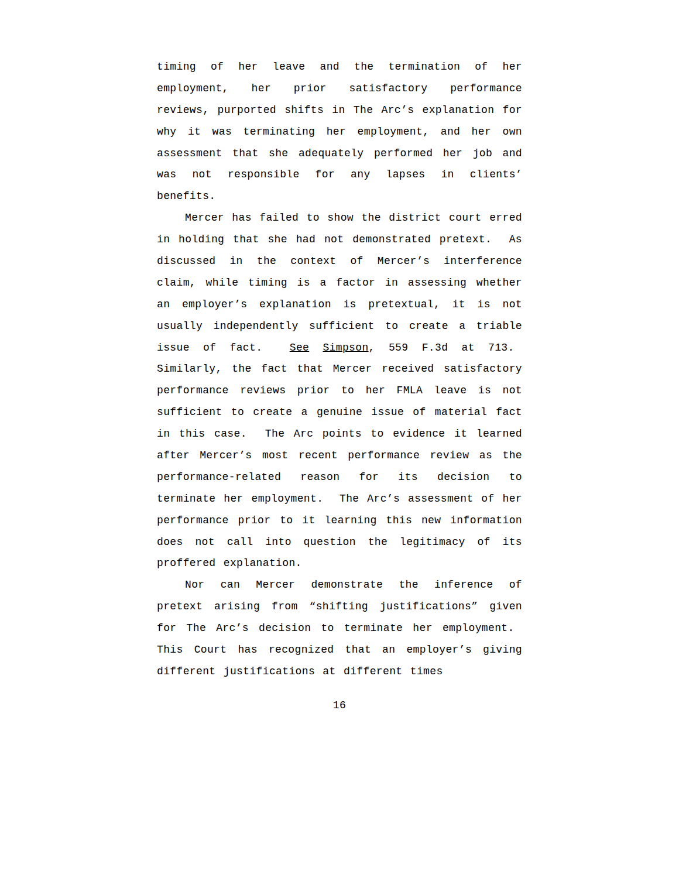timing of her leave and the termination of her employment, her prior satisfactory performance reviews, purported shifts in The Arc’s explanation for why it was terminating her employment, and her own assessment that she adequately performed her job and was not responsible for any lapses in clients’ benefits.
Mercer has failed to show the district court erred in holding that she had not demonstrated pretext. As discussed in the context of Mercer’s interference claim, while timing is a factor in assessing whether an employer’s explanation is pretextual, it is not usually independently sufficient to create a triable issue of fact. See Simpson, 559 F.3d at 713. Similarly, the fact that Mercer received satisfactory performance reviews prior to her FMLA leave is not sufficient to create a genuine issue of material fact in this case. The Arc points to evidence it learned after Mercer’s most recent performance review as the performance-related reason for its decision to terminate her employment. The Arc’s assessment of her performance prior to it learning this new information does not call into question the legitimacy of its proffered explanation.
Nor can Mercer demonstrate the inference of pretext arising from “shifting justifications” given for The Arc’s decision to terminate her employment. This Court has recognized that an employer’s giving different justifications at different times
16